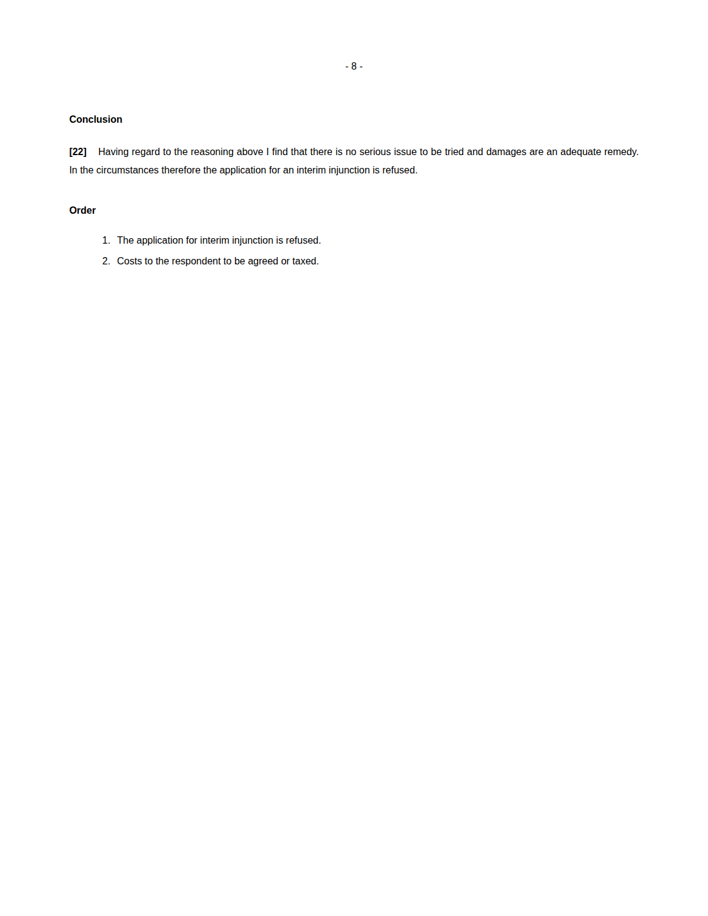- 8 -
Conclusion
[22] Having regard to the reasoning above I find that there is no serious issue to be tried and damages are an adequate remedy. In the circumstances therefore the application for an interim injunction is refused.
Order
The application for interim injunction is refused.
Costs to the respondent to be agreed or taxed.